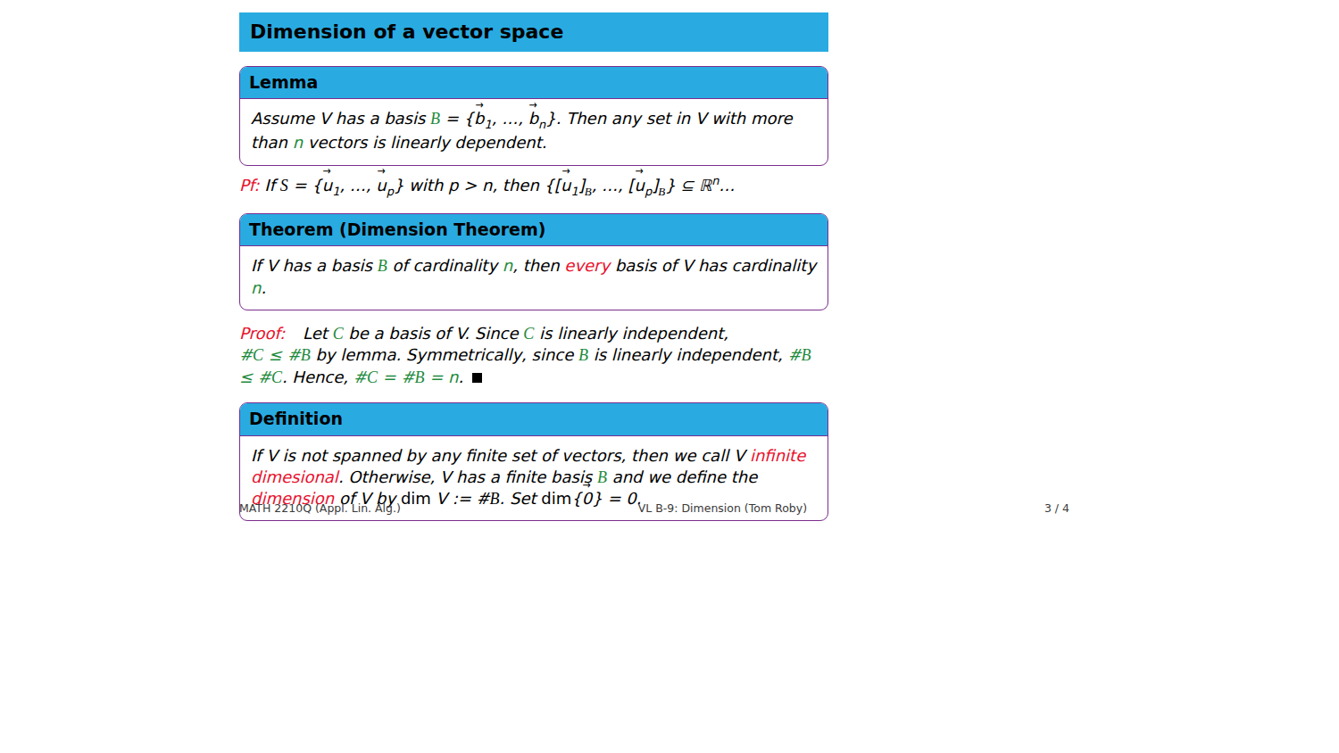Dimension of a vector space
Lemma
Assume V has a basis B = {b1, …, bn}. Then any set in V with more than n vectors is linearly dependent.
Pf: If S = {u1, …, up} with p > n, then {[u1]B, …, [up]B} ⊆ ℝn…
Theorem (Dimension Theorem)
If V has a basis B of cardinality n, then every basis of V has cardinality n.
Proof: Let C be a basis of V. Since C is linearly independent,
#C ≤ #B by lemma. Symmetrically, since B is linearly independent, #B ≤ #C. Hence, #C = #B = n.
Definition
If V is not spanned by any finite set of vectors, then we call V infinite dimesional. Otherwise, V has a finite basis B and we define the dimension of V by dim V := #B. Set dim{0} = 0.
MATH 2210Q (Appl. Lin. Alg.) VL B-9: Dimension (Tom Roby) 3 / 4